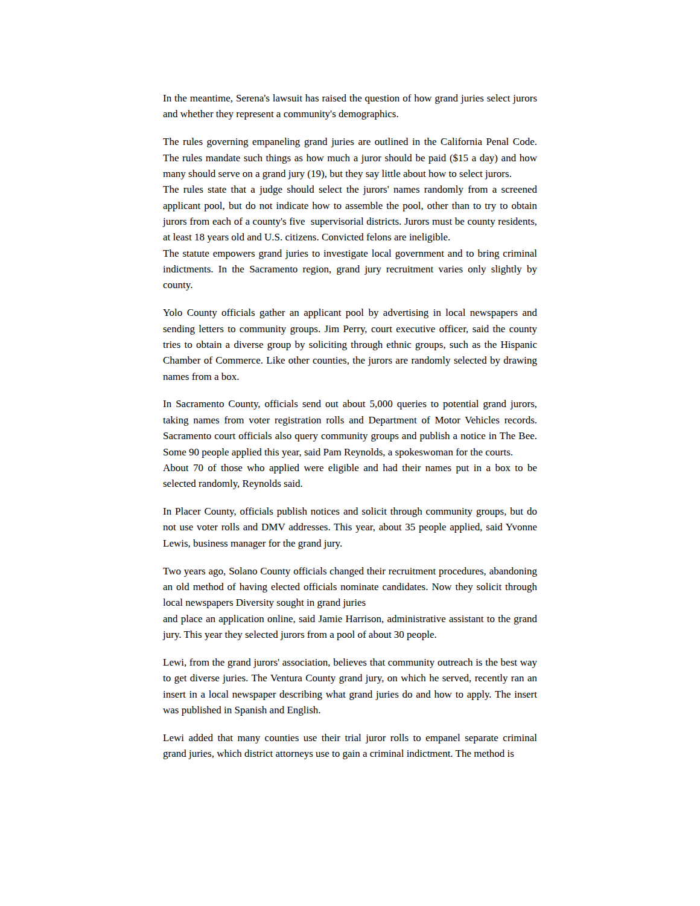In the meantime, Serena's lawsuit has raised the question of how grand juries select jurors and whether they represent a community's demographics.
The rules governing empaneling grand juries are outlined in the California Penal Code. The rules mandate such things as how much a juror should be paid ($15 a day) and how many should serve on a grand jury (19), but they say little about how to select jurors.
The rules state that a judge should select the jurors' names randomly from a screened applicant pool, but do not indicate how to assemble the pool, other than to try to obtain jurors from each of a county's five supervisorial districts. Jurors must be county residents, at least 18 years old and U.S. citizens. Convicted felons are ineligible.
The statute empowers grand juries to investigate local government and to bring criminal indictments. In the Sacramento region, grand jury recruitment varies only slightly by county.
Yolo County officials gather an applicant pool by advertising in local newspapers and sending letters to community groups. Jim Perry, court executive officer, said the county tries to obtain a diverse group by soliciting through ethnic groups, such as the Hispanic Chamber of Commerce. Like other counties, the jurors are randomly selected by drawing names from a box.
In Sacramento County, officials send out about 5,000 queries to potential grand jurors, taking names from voter registration rolls and Department of Motor Vehicles records. Sacramento court officials also query community groups and publish a notice in The Bee. Some 90 people applied this year, said Pam Reynolds, a spokeswoman for the courts.
About 70 of those who applied were eligible and had their names put in a box to be selected randomly, Reynolds said.
In Placer County, officials publish notices and solicit through community groups, but do not use voter rolls and DMV addresses. This year, about 35 people applied, said Yvonne Lewis, business manager for the grand jury.
Two years ago, Solano County officials changed their recruitment procedures, abandoning an old method of having elected officials nominate candidates. Now they solicit through local newspapers Diversity sought in grand juries
and place an application online, said Jamie Harrison, administrative assistant to the grand jury. This year they selected jurors from a pool of about 30 people.
Lewi, from the grand jurors' association, believes that community outreach is the best way to get diverse juries. The Ventura County grand jury, on which he served, recently ran an insert in a local newspaper describing what grand juries do and how to apply. The insert was published in Spanish and English.
Lewi added that many counties use their trial juror rolls to empanel separate criminal grand juries, which district attorneys use to gain a criminal indictment. The method is